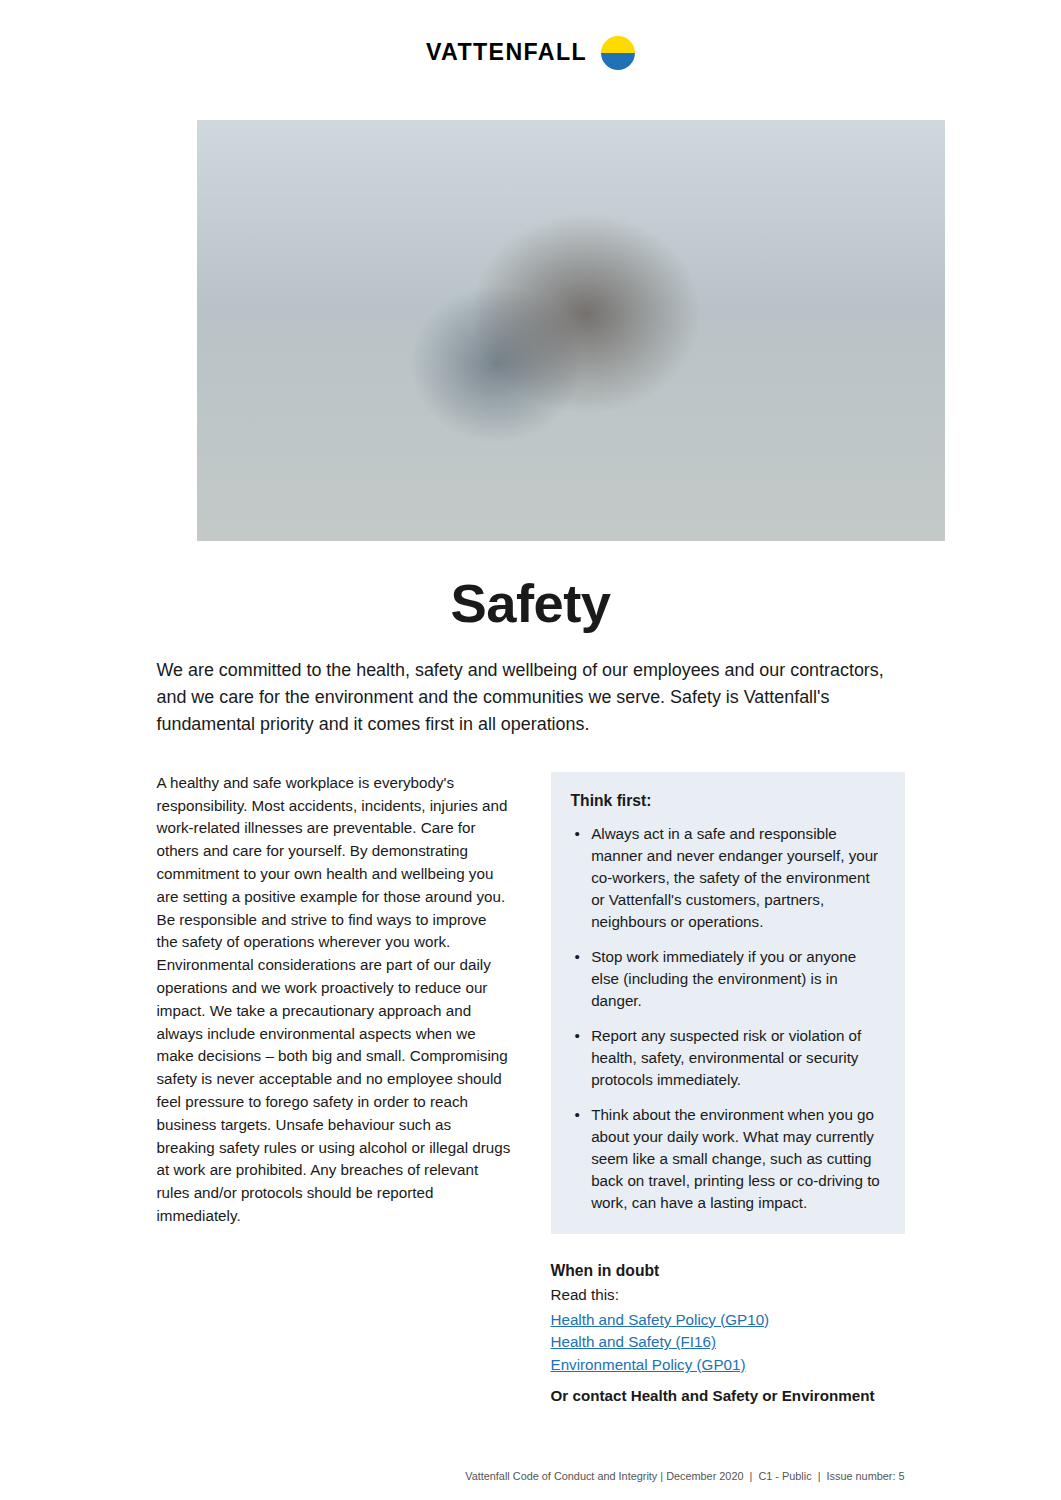VATTENFALL
Safety
We are committed to the health, safety and wellbeing of our employees and our contractors, and we care for the environment and the communities we serve. Safety is Vattenfall's fundamental priority and it comes first in all operations.
A healthy and safe workplace is everybody's responsibility. Most accidents, incidents, injuries and work-related illnesses are preventable. Care for others and care for yourself. By demonstrating commitment to your own health and wellbeing you are setting a positive example for those around you. Be responsible and strive to find ways to improve the safety of operations wherever you work. Environmental considerations are part of our daily operations and we work proactively to reduce our impact. We take a precautionary approach and always include environmental aspects when we make decisions – both big and small. Compromising safety is never acceptable and no employee should feel pressure to forego safety in order to reach business targets. Unsafe behaviour such as breaking safety rules or using alcohol or illegal drugs at work are prohibited. Any breaches of relevant rules and/or protocols should be reported immediately.
Think first:
Always act in a safe and responsible manner and never endanger yourself, your co-workers, the safety of the environment or Vattenfall's customers, partners, neighbours or operations.
Stop work immediately if you or anyone else (including the environment) is in danger.
Report any suspected risk or violation of health, safety, environmental or security protocols immediately.
Think about the environment when you go about your daily work. What may currently seem like a small change, such as cutting back on travel, printing less or co-driving to work, can have a lasting impact.
When in doubt
Read this:
Health and Safety Policy (GP10)
Health and Safety (FI16)
Environmental Policy (GP01)
Or contact Health and Safety or Environment
Vattenfall Code of Conduct and Integrity | December 2020 | C1 - Public | Issue number: 5